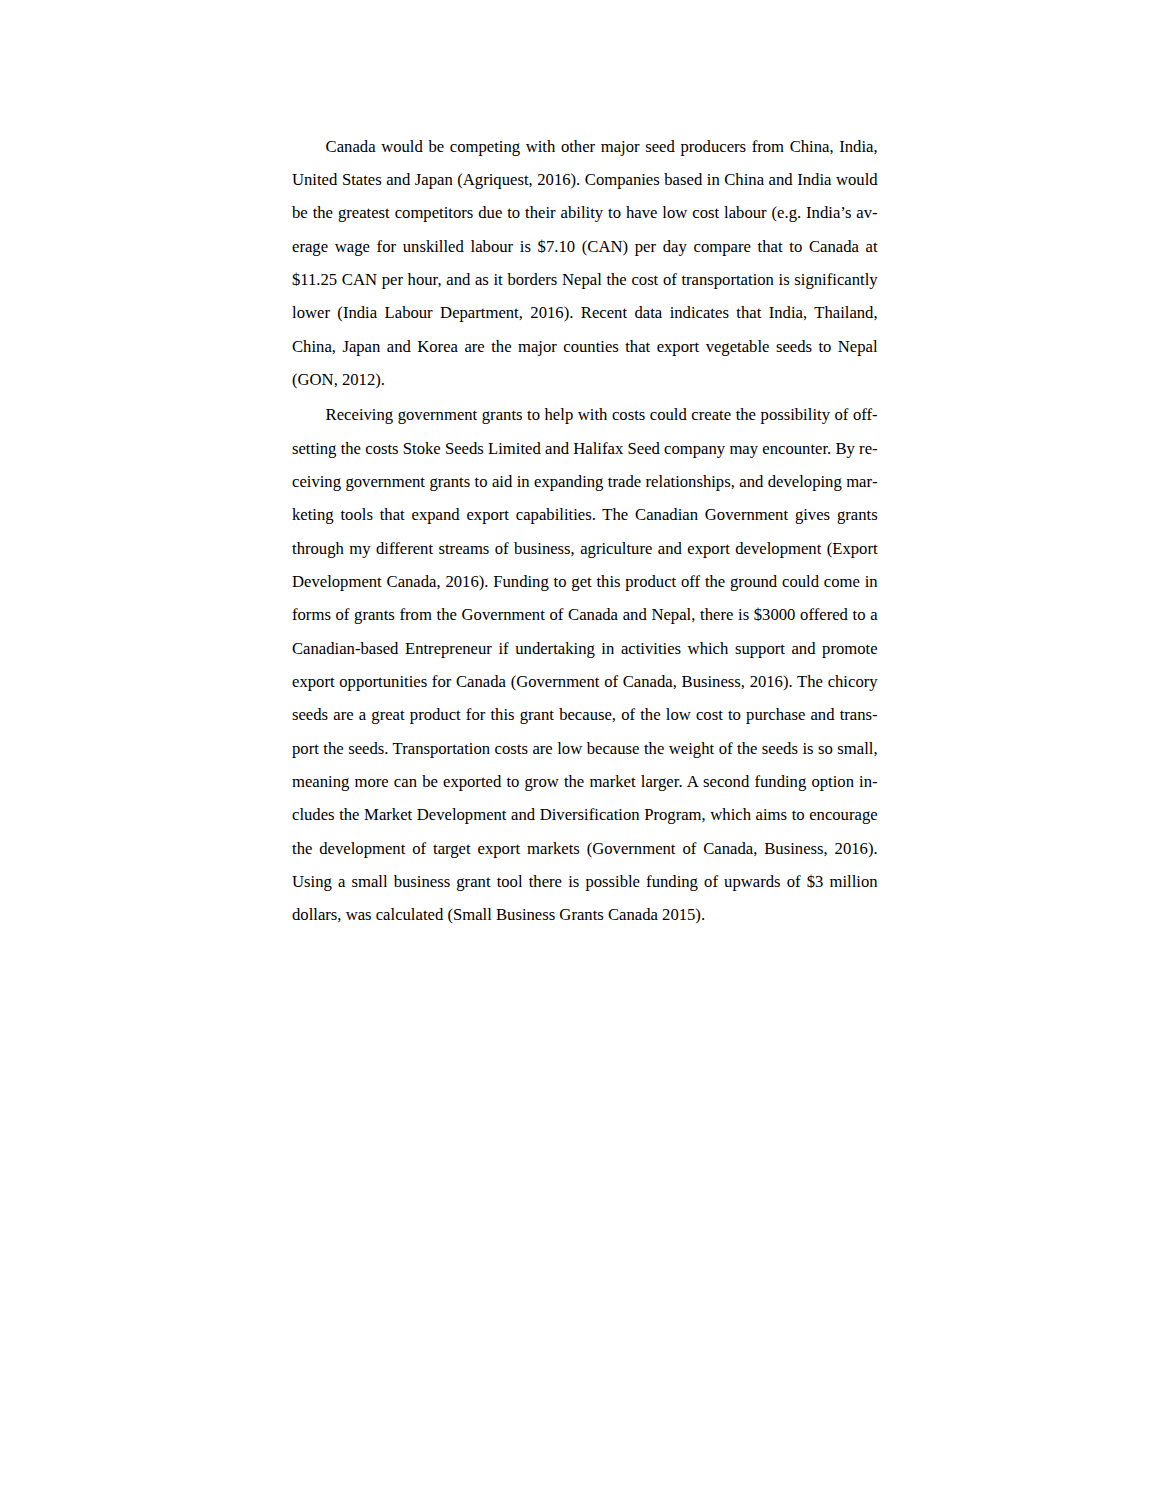Canada would be competing with other major seed producers from China, India, United States and Japan (Agriquest, 2016). Companies based in China and India would be the greatest competitors due to their ability to have low cost labour (e.g. India’s average wage for unskilled labour is $7.10 (CAN) per day compare that to Canada at $11.25 CAN per hour, and as it borders Nepal the cost of transportation is significantly lower (India Labour Department, 2016). Recent data indicates that India, Thailand, China, Japan and Korea are the major counties that export vegetable seeds to Nepal (GON, 2012).
Receiving government grants to help with costs could create the possibility of offsetting the costs Stoke Seeds Limited and Halifax Seed company may encounter. By receiving government grants to aid in expanding trade relationships, and developing marketing tools that expand export capabilities. The Canadian Government gives grants through my different streams of business, agriculture and export development (Export Development Canada, 2016). Funding to get this product off the ground could come in forms of grants from the Government of Canada and Nepal, there is $3000 offered to a Canadian-based Entrepreneur if undertaking in activities which support and promote export opportunities for Canada (Government of Canada, Business, 2016). The chicory seeds are a great product for this grant because, of the low cost to purchase and transport the seeds. Transportation costs are low because the weight of the seeds is so small, meaning more can be exported to grow the market larger. A second funding option includes the Market Development and Diversification Program, which aims to encourage the development of target export markets (Government of Canada, Business, 2016). Using a small business grant tool there is possible funding of upwards of $3 million dollars, was calculated (Small Business Grants Canada 2015).